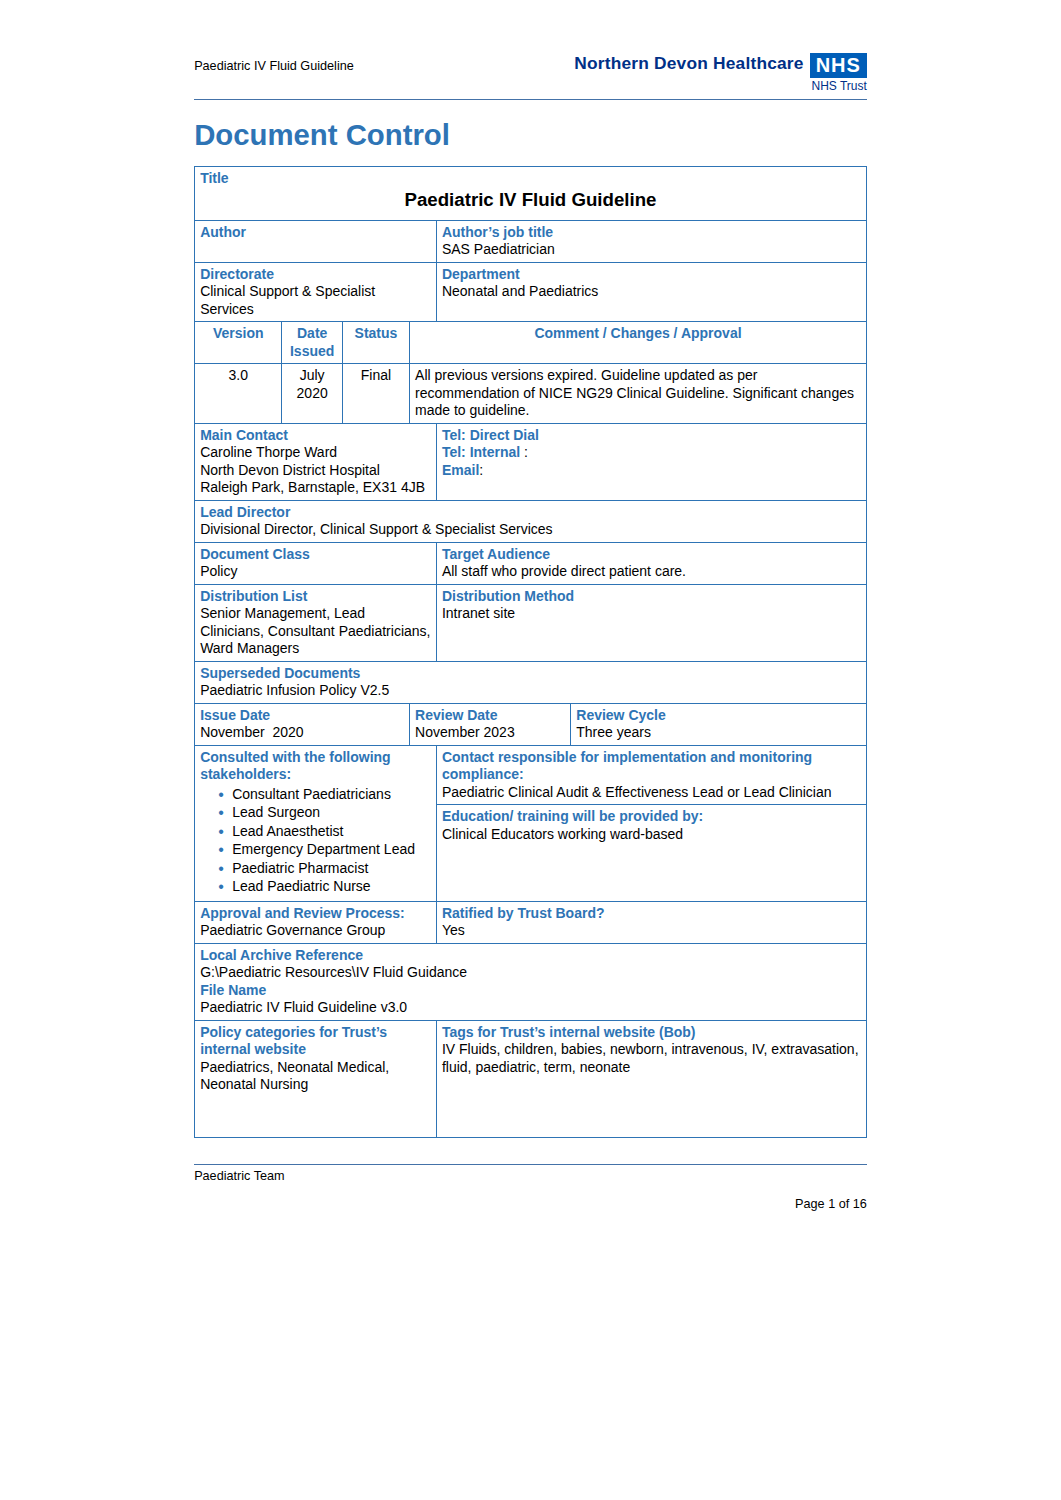Paediatric IV Fluid Guideline
Northern Devon Healthcare NHS
NHS Trust
Document Control
| Title Paediatric IV Fluid Guideline |
| Author | Author’s job title SAS Paediatrician |
| Directorate Clinical Support & Specialist Services | Department Neonatal and Paediatrics |
| Version | Date Issued | Status | Comment / Changes / Approval |
| 3.0 | July 2020 | Final | All previous versions expired. Guideline updated as per recommendation of NICE NG29 Clinical Guideline. Significant changes made to guideline. |
| Main Contact Caroline Thorpe Ward North Devon District Hospital Raleigh Park, Barnstaple, EX31 4JB | Tel: Direct Dial Tel: Internal : Email : |
| Lead Director Divisional Director, Clinical Support & Specialist Services |
| Document Class Policy | Target Audience All staff who provide direct patient care. |
| Distribution List Senior Management, Lead Clinicians, Consultant Paediatricians, Ward Managers | Distribution Method Intranet site |
| Superseded Documents Paediatric Infusion Policy V2.5 |
| Issue Date November 2020 | Review Date November 2023 | Review Cycle Three years |
| Consulted with the following stakeholders: Consultant Paediatricians Lead Surgeon Lead Anaesthetist Emergency Department Lead Paediatric Pharmacist Lead Paediatric Nurse | / Contact responsible for implementation and monitoring compliance: Paediatric Clinical Audit & Effectiveness Lead or Lead Clinician / / Education/ training will be provided by: Clinical Educators working ward-based / |
| Approval and Review Process: Paediatric Governance Group | Ratified by Trust Board? Yes |
| Local Archive Reference G:\Paediatric Resources\IV Fluid Guidance File Name Paediatric IV Fluid Guideline v3.0 |
| Policy categories for Trust’s internal website Paediatrics, Neonatal Medical, Neonatal Nursing | Tags for Trust’s internal website (Bob) IV Fluids, children, babies, newborn, intravenous, IV, extravasation, fluid, paediatric, term, neonate |
Paediatric Team
Page 1 of 16